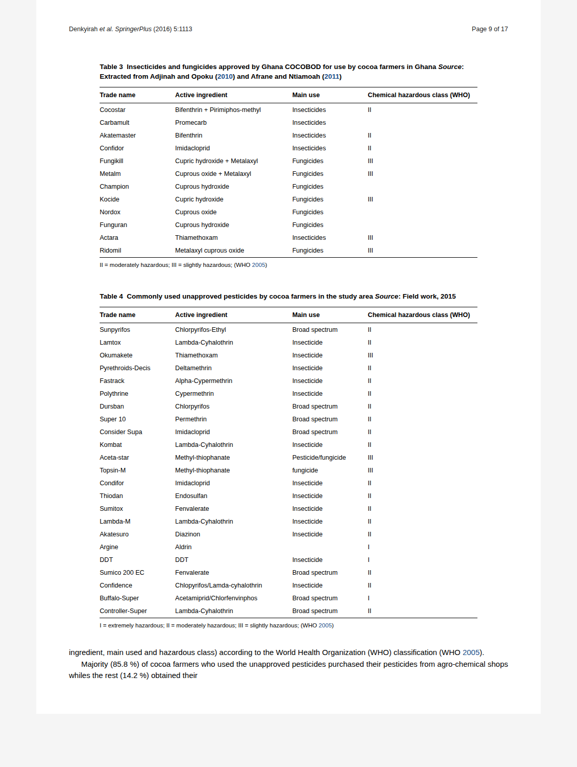Denkyirah et al. SpringerPlus (2016) 5:1113
Page 9 of 17
Table 3 Insecticides and fungicides approved by Ghana COCOBOD for use by cocoa farmers in Ghana Source: Extracted from Adjinah and Opoku (2010) and Afrane and Ntiamoah (2011)
| Trade name | Active ingredient | Main use | Chemical hazardous class (WHO) |
| --- | --- | --- | --- |
| Cocostar | Bifenthrin + Pirimiphos-methyl | Insecticides | II |
| Carbamult | Promecarb | Insecticides | |
| Akatemaster | Bifenthrin | Insecticides | II |
| Confidor | Imidacloprid | Insecticides | II |
| Fungikill | Cupric hydroxide + Metalaxyl | Fungicides | III |
| Metalm | Cuprous oxide + Metalaxyl | Fungicides | III |
| Champion | Cuprous hydroxide | Fungicides | |
| Kocide | Cupric hydroxide | Fungicides | III |
| Nordox | Cuprous oxide | Fungicides | |
| Funguran | Cuprous hydroxide | Fungicides | |
| Actara | Thiamethoxam | Insecticides | III |
| Ridomil | Metalaxyl cuprous oxide | Fungicides | III |
II = moderately hazardous; III = slightly hazardous; (WHO 2005)
Table 4 Commonly used unapproved pesticides by cocoa farmers in the study area Source: Field work, 2015
| Trade name | Active ingredient | Main use | Chemical hazardous class (WHO) |
| --- | --- | --- | --- |
| Sunpyrifos | Chlorpyrifos-Ethyl | Broad spectrum | II |
| Lamtox | Lambda-Cyhalothrin | Insecticide | II |
| Okumakete | Thiamethoxam | Insecticide | III |
| Pyrethroids-Decis | Deltamethrin | Insecticide | II |
| Fastrack | Alpha-Cypermethrin | Insecticide | II |
| Polythrine | Cypermethrin | Insecticide | II |
| Dursban | Chlorpyrifos | Broad spectrum | II |
| Super 10 | Permethrin | Broad spectrum | II |
| Consider Supa | Imidacloprid | Broad spectrum | II |
| Kombat | Lambda-Cyhalothrin | Insecticide | II |
| Aceta-star | Methyl-thiophanate | Pesticide/fungicide | III |
| Topsin-M | Methyl-thiophanate | fungicide | III |
| Condifor | Imidacloprid | Insecticide | II |
| Thiodan | Endosulfan | Insecticide | II |
| Sumitox | Fenvalerate | Insecticide | II |
| Lambda-M | Lambda-Cyhalothrin | Insecticide | II |
| Akatesuro | Diazinon | Insecticide | II |
| Argine | Aldrin | | I |
| DDT | DDT | Insecticide | I |
| Sumico 200 EC | Fenvalerate | Broad spectrum | II |
| Confidence | Chlopyrifos/Lamda-cyhalothrin | Insecticide | II |
| Buffalo-Super | Acetamiprid/Chlorfenvinphos | Broad spectrum | I |
| Controller-Super | Lambda-Cyhalothrin | Broad spectrum | II |
I = extremely hazardous; II = moderately hazardous; III = slightly hazardous; (WHO 2005)
ingredient, main used and hazardous class) according to the World Health Organization (WHO) classification (WHO 2005).
Majority (85.8 %) of cocoa farmers who used the unapproved pesticides purchased their pesticides from agro-chemical shops whiles the rest (14.2 %) obtained their